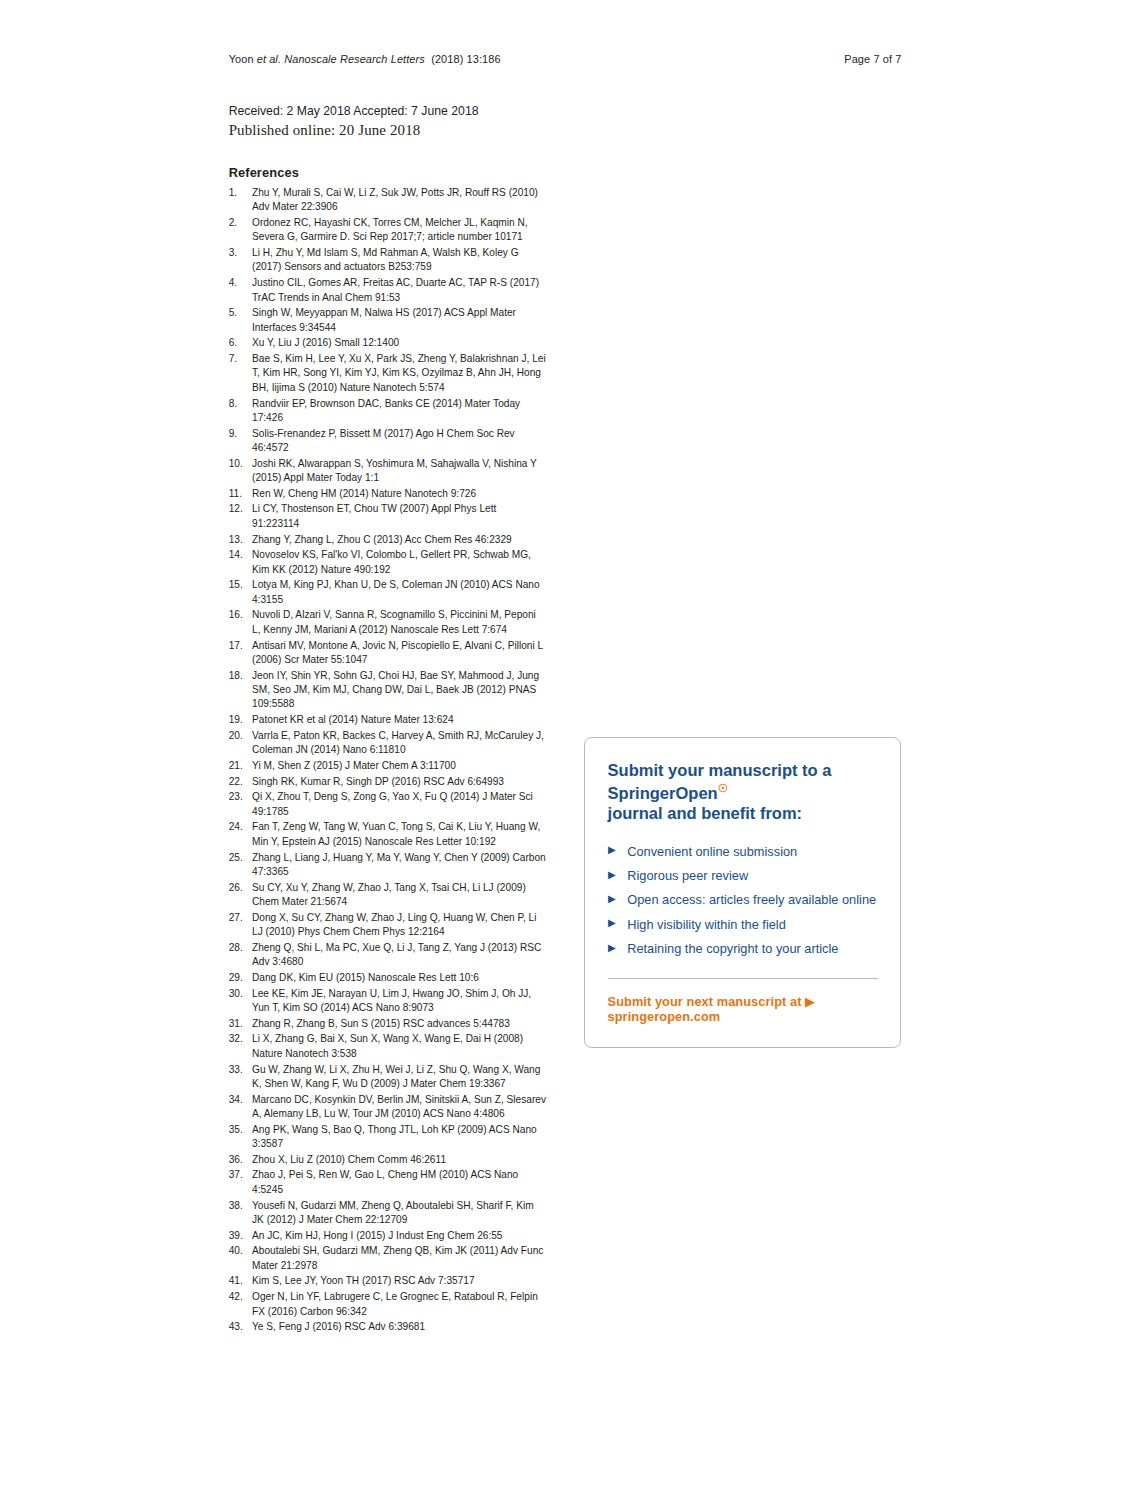Yoon et al. Nanoscale Research Letters (2018) 13:186
Page 7 of 7
Received: 2 May 2018 Accepted: 7 June 2018
Published online: 20 June 2018
References
1 Zhu Y, Murali S, Cai W, Li Z, Suk JW, Potts JR, Rouff RS (2010) Adv Mater 22:3906
2 Ordonez RC, Hayashi CK, Torres CM, Melcher JL, Kaqmin N, Severa G, Garmire D. Sci Rep 2017;7; article number 10171
3 Li H, Zhu Y, Md Islam S, Md Rahman A, Walsh KB, Koley G (2017) Sensors and actuators B253:759
4 Justino CIL, Gomes AR, Freitas AC, Duarte AC, TAP R-S (2017) TrAC Trends in Anal Chem 91:53
5 Singh W, Meyyappan M, Nalwa HS (2017) ACS Appl Mater Interfaces 9:34544
6 Xu Y, Liu J (2016) Small 12:1400
7 Bae S, Kim H, Lee Y, Xu X, Park JS, Zheng Y, Balakrishnan J, Lei T, Kim HR, Song YI, Kim YJ, Kim KS, Ozyilmaz B, Ahn JH, Hong BH, Iijima S (2010) Nature Nanotech 5:574
8 Randviir EP, Brownson DAC, Banks CE (2014) Mater Today 17:426
9 Solis-Frenandez P, Bissett M (2017) Ago H Chem Soc Rev 46:4572
10 Joshi RK, Alwarappan S, Yoshimura M, Sahajwalla V, Nishina Y (2015) Appl Mater Today 1:1
11 Ren W, Cheng HM (2014) Nature Nanotech 9:726
12 Li CY, Thostenson ET, Chou TW (2007) Appl Phys Lett 91:223114
13 Zhang Y, Zhang L, Zhou C (2013) Acc Chem Res 46:2329
14 Novoselov KS, Fal'ko VI, Colombo L, Gellert PR, Schwab MG, Kim KK (2012) Nature 490:192
15 Lotya M, King PJ, Khan U, De S, Coleman JN (2010) ACS Nano 4:3155
16 Nuvoli D, Alzari V, Sanna R, Scognamillo S, Piccinini M, Peponi L, Kenny JM, Mariani A (2012) Nanoscale Res Lett 7:674
17 Antisari MV, Montone A, Jovic N, Piscopiello E, Alvani C, Pilloni L (2006) Scr Mater 55:1047
18 Jeon IY, Shin YR, Sohn GJ, Choi HJ, Bae SY, Mahmood J, Jung SM, Seo JM, Kim MJ, Chang DW, Dai L, Baek JB (2012) PNAS 109:5588
19 Patonet KR et al (2014) Nature Mater 13:624
20 Varrla E, Paton KR, Backes C, Harvey A, Smith RJ, McCaruley J, Coleman JN (2014) Nano 6:11810
21 Yi M, Shen Z (2015) J Mater Chem A 3:11700
22 Singh RK, Kumar R, Singh DP (2016) RSC Adv 6:64993
23 Qi X, Zhou T, Deng S, Zong G, Yao X, Fu Q (2014) J Mater Sci 49:1785
24 Fan T, Zeng W, Tang W, Yuan C, Tong S, Cai K, Liu Y, Huang W, Min Y, Epstein AJ (2015) Nanoscale Res Letter 10:192
25 Zhang L, Liang J, Huang Y, Ma Y, Wang Y, Chen Y (2009) Carbon 47:3365
26 Su CY, Xu Y, Zhang W, Zhao J, Tang X, Tsai CH, Li LJ (2009) Chem Mater 21:5674
27 Dong X, Su CY, Zhang W, Zhao J, Ling Q, Huang W, Chen P, Li LJ (2010) Phys Chem Chem Phys 12:2164
28 Zheng Q, Shi L, Ma PC, Xue Q, Li J, Tang Z, Yang J (2013) RSC Adv 3:4680
29 Dang DK, Kim EU (2015) Nanoscale Res Lett 10:6
30 Lee KE, Kim JE, Narayan U, Lim J, Hwang JO, Shim J, Oh JJ, Yun T, Kim SO (2014) ACS Nano 8:9073
31 Zhang R, Zhang B, Sun S (2015) RSC advances 5:44783
32 Li X, Zhang G, Bai X, Sun X, Wang X, Wang E, Dai H (2008) Nature Nanotech 3:538
33 Gu W, Zhang W, Li X, Zhu H, Wei J, Li Z, Shu Q, Wang X, Wang K, Shen W, Kang F, Wu D (2009) J Mater Chem 19:3367
34 Marcano DC, Kosynkin DV, Berlin JM, Sinitskii A, Sun Z, Slesarev A, Alemany LB, Lu W, Tour JM (2010) ACS Nano 4:4806
35 Ang PK, Wang S, Bao Q, Thong JTL, Loh KP (2009) ACS Nano 3:3587
36 Zhou X, Liu Z (2010) Chem Comm 46:2611
37 Zhao J, Pei S, Ren W, Gao L, Cheng HM (2010) ACS Nano 4:5245
38 Yousefi N, Gudarzi MM, Zheng Q, Aboutalebi SH, Sharif F, Kim JK (2012) J Mater Chem 22:12709
39 An JC, Kim HJ, Hong I (2015) J Indust Eng Chem 26:55
40 Aboutalebi SH, Gudarzi MM, Zheng QB, Kim JK (2011) Adv Func Mater 21:2978
41 Kim S, Lee JY, Yoon TH (2017) RSC Adv 7:35717
42 Oger N, Lin YF, Labrugere C, Le Grognec E, Rataboul R, Felpin FX (2016) Carbon 96:342
43 Ye S, Feng J (2016) RSC Adv 6:39681
Submit your manuscript to a SpringerOpen☉
journal and benefit from:
Convenient online submission
Rigorous peer review
Open access: articles freely available online
High visibility within the field
Retaining the copyright to your article
Submit your next manuscript at ▶ springeropen.com